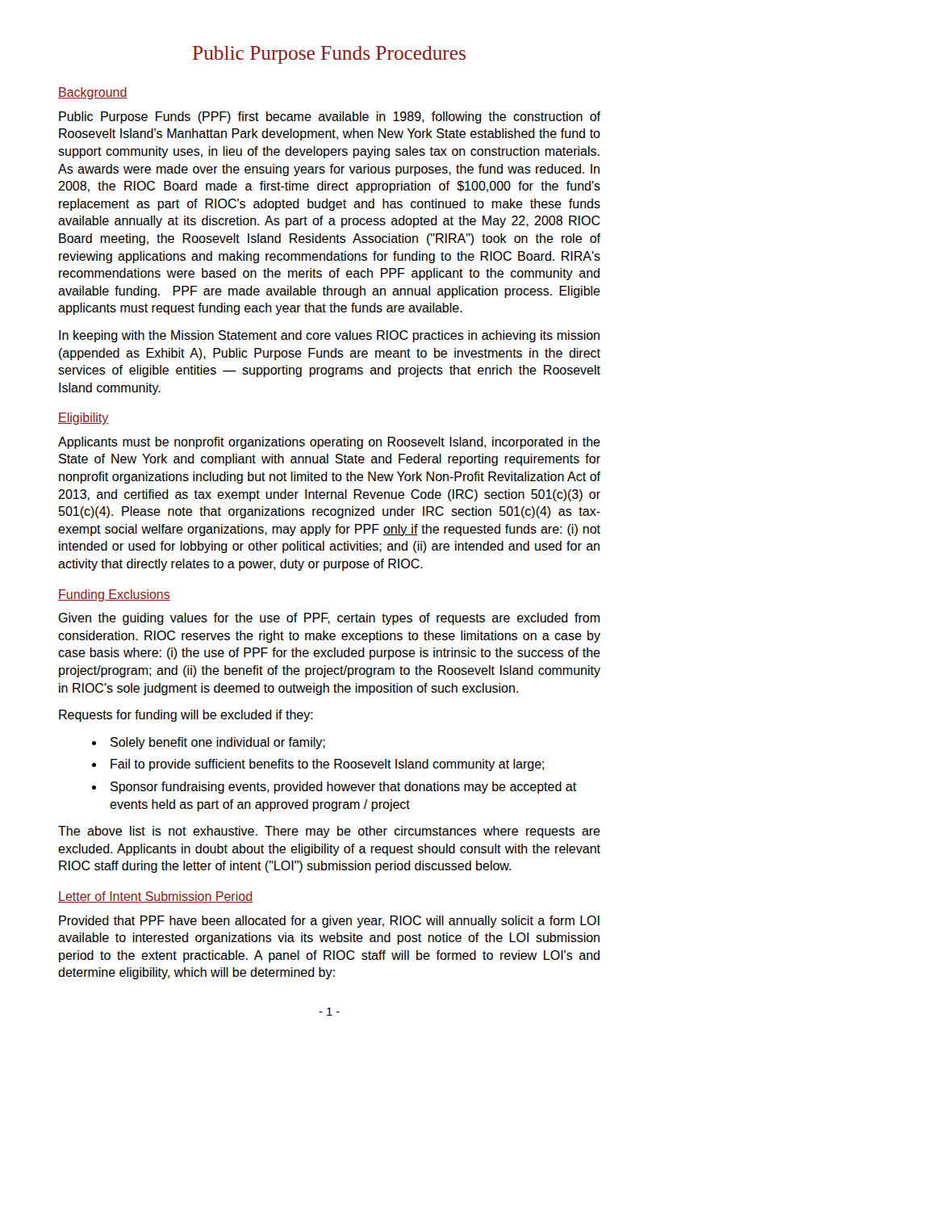Public Purpose Funds Procedures
Background
Public Purpose Funds (PPF) first became available in 1989, following the construction of Roosevelt Island's Manhattan Park development, when New York State established the fund to support community uses, in lieu of the developers paying sales tax on construction materials. As awards were made over the ensuing years for various purposes, the fund was reduced. In 2008, the RIOC Board made a first-time direct appropriation of $100,000 for the fund's replacement as part of RIOC's adopted budget and has continued to make these funds available annually at its discretion. As part of a process adopted at the May 22, 2008 RIOC Board meeting, the Roosevelt Island Residents Association ("RIRA") took on the role of reviewing applications and making recommendations for funding to the RIOC Board. RIRA's recommendations were based on the merits of each PPF applicant to the community and available funding. PPF are made available through an annual application process. Eligible applicants must request funding each year that the funds are available.
In keeping with the Mission Statement and core values RIOC practices in achieving its mission (appended as Exhibit A), Public Purpose Funds are meant to be investments in the direct services of eligible entities — supporting programs and projects that enrich the Roosevelt Island community.
Eligibility
Applicants must be nonprofit organizations operating on Roosevelt Island, incorporated in the State of New York and compliant with annual State and Federal reporting requirements for nonprofit organizations including but not limited to the New York Non-Profit Revitalization Act of 2013, and certified as tax exempt under Internal Revenue Code (IRC) section 501(c)(3) or 501(c)(4). Please note that organizations recognized under IRC section 501(c)(4) as tax-exempt social welfare organizations, may apply for PPF only if the requested funds are: (i) not intended or used for lobbying or other political activities; and (ii) are intended and used for an activity that directly relates to a power, duty or purpose of RIOC.
Funding Exclusions
Given the guiding values for the use of PPF, certain types of requests are excluded from consideration. RIOC reserves the right to make exceptions to these limitations on a case by case basis where: (i) the use of PPF for the excluded purpose is intrinsic to the success of the project/program; and (ii) the benefit of the project/program to the Roosevelt Island community in RIOC's sole judgment is deemed to outweigh the imposition of such exclusion.
Requests for funding will be excluded if they:
Solely benefit one individual or family;
Fail to provide sufficient benefits to the Roosevelt Island community at large;
Sponsor fundraising events, provided however that donations may be accepted at events held as part of an approved program / project
The above list is not exhaustive. There may be other circumstances where requests are excluded. Applicants in doubt about the eligibility of a request should consult with the relevant RIOC staff during the letter of intent ("LOI") submission period discussed below.
Letter of Intent Submission Period
Provided that PPF have been allocated for a given year, RIOC will annually solicit a form LOI available to interested organizations via its website and post notice of the LOI submission period to the extent practicable. A panel of RIOC staff will be formed to review LOI's and determine eligibility, which will be determined by:
- 1 -